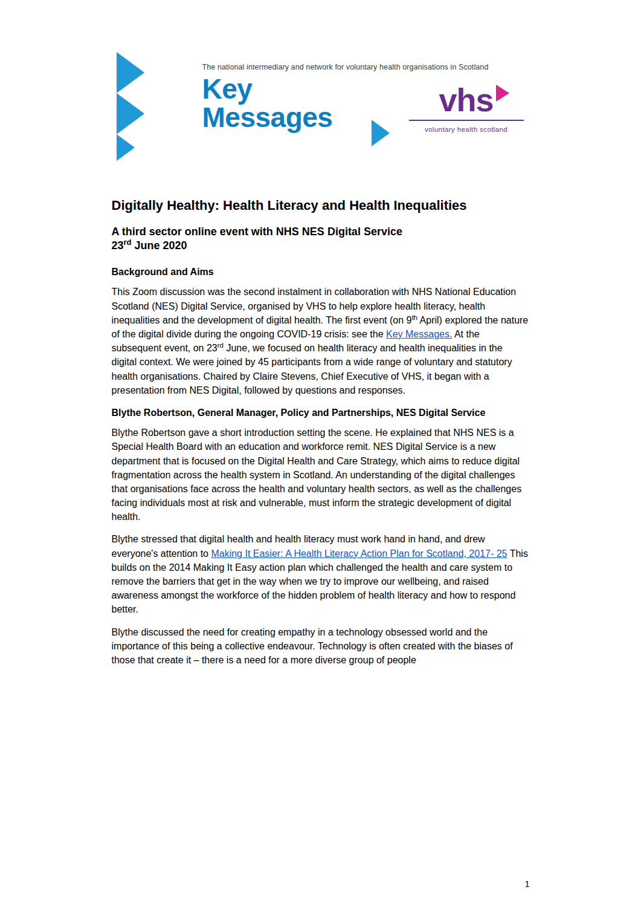The national intermediary and network for voluntary health organisations in Scotland
Key Messages
vhs
voluntary health scotland
Digitally Healthy: Health Literacy and Health Inequalities
A third sector online event with NHS NES Digital Service
23rd June 2020
Background and Aims
This Zoom discussion was the second instalment in collaboration with NHS National Education Scotland (NES) Digital Service, organised by VHS to help explore health literacy, health inequalities and the development of digital health. The first event (on 9th April) explored the nature of the digital divide during the ongoing COVID-19 crisis: see the Key Messages. At the subsequent event, on 23rd June, we focused on health literacy and health inequalities in the digital context. We were joined by 45 participants from a wide range of voluntary and statutory health organisations. Chaired by Claire Stevens, Chief Executive of VHS, it began with a presentation from NES Digital, followed by questions and responses.
Blythe Robertson, General Manager, Policy and Partnerships, NES Digital Service
Blythe Robertson gave a short introduction setting the scene. He explained that NHS NES is a Special Health Board with an education and workforce remit. NES Digital Service is a new department that is focused on the Digital Health and Care Strategy, which aims to reduce digital fragmentation across the health system in Scotland. An understanding of the digital challenges that organisations face across the health and voluntary health sectors, as well as the challenges facing individuals most at risk and vulnerable, must inform the strategic development of digital health.
Blythe stressed that digital health and health literacy must work hand in hand, and drew everyone's attention to Making It Easier: A Health Literacy Action Plan for Scotland, 2017- 25 This builds on the 2014 Making It Easy action plan which challenged the health and care system to remove the barriers that get in the way when we try to improve our wellbeing, and raised awareness amongst the workforce of the hidden problem of health literacy and how to respond better.
Blythe discussed the need for creating empathy in a technology obsessed world and the importance of this being a collective endeavour. Technology is often created with the biases of those that create it – there is a need for a more diverse group of people
1